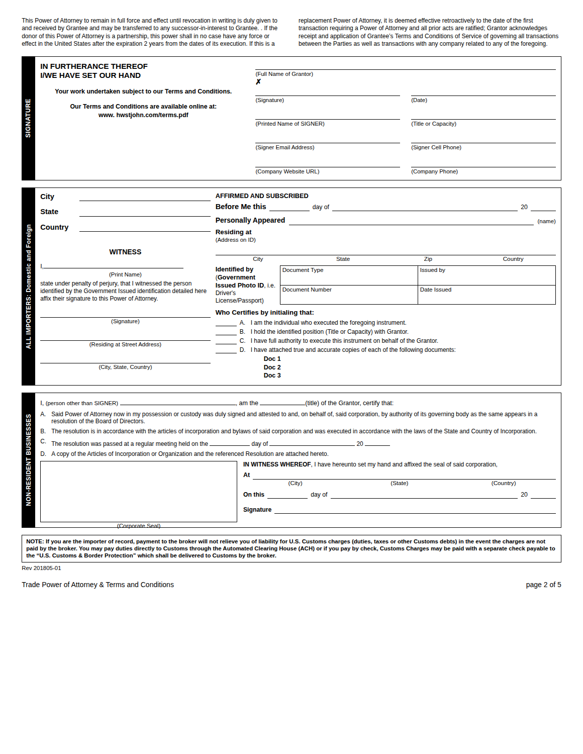This Power of Attorney to remain in full force and effect until revocation in writing is duly given to and received by Grantee and may be transferred to any successor-in-interest to Grantee. . If the donor of this Power of Attorney is a partnership, this power shall in no case have any force or effect in the United States after the expiration 2 years from the dates of its execution. If this is a
replacement Power of Attorney, it is deemed effective retroactively to the date of the first transaction requiring a Power of Attorney and all prior acts are ratified; Grantor acknowledges receipt and application of Grantee’s Terms and Conditions of Service of governing all transactions between the Parties as well as transactions with any company related to any of the foregoing.
SIGNATURE
IN FURTHERANCE THEREOF
I/WE HAVE SET OUR HAND
Your work undertaken subject to our Terms and Conditions.
Our Terms and Conditions are available online at:
www. hwstjohn.com/terms.pdf
(Full Name of Grantor)
✗
(Signature)
(Date)
(Printed Name of SIGNER)
(Title or Capacity)
(Signer Email Address)
(Signer Cell Phone)
(Company Website URL)
(Company Phone)
ALL IMPORTERS: Domestic and Foreign
City
State
Country
AFFIRMED AND SUBSCRIBED
Before Me this day of 20
Personally Appeared (name)
Residing at
(Address on ID)
WITNESS
I,
(Print Name)
state under penalty of perjury, that I witnessed the person identified by the Government Issued identification detailed here affix their signature to this Power of Attorney.
(Signature)
(Residing at Street Address)
(City, State, Country)
City
State
Zip
Country
Identified by
(Government Issued Photo ID, i.e. Driver's License/Passport)
| Document Type | Issued by |
| Document Number | Date Issued |
Who Certifies by initialing that:
A. I am the individual who executed the foregoing instrument.
B. I hold the identified position (Title or Capacity) with Grantor.
C. I have full authority to execute this instrument on behalf of the Grantor.
D. I have attached true and accurate copies of each of the following documents:
Doc 1
Doc 2
Doc 3
NON-RESIDENT BUSINESSES
I, (person other than SIGNER) , am the (title) of the Grantor, certify that:
A.
Said Power of Attorney now in my possession or custody was duly signed and attested to and, on behalf of, said corporation, by authority of its governing body as the same appears in a resolution of the Board of Directors.
B.
The resolution is in accordance with the articles of incorporation and bylaws of said corporation and was executed in accordance with the laws of the State and Country of Incorporation.
C.
The resolution was passed at a regular meeting held on the day of 20
D.
A copy of the Articles of Incorporation or Organization and the referenced Resolution are attached hereto.
(Corporate Seal)
IN WITNESS WHEREOF, I have hereunto set my hand and affixed the seal of said corporation,
At
(City)
(State)
(Country)
On this day of 20
Signature
NOTE: If you are the importer of record, payment to the broker will not relieve you of liability for U.S. Customs charges (duties, taxes or other Customs debts) in the event the charges are not paid by the broker. You may pay duties directly to Customs through the Automated Clearing House (ACH) or if you pay by check, Customs Charges may be paid with a separate check payable to the “U.S. Customs & Border Protection” which shall be delivered to Customs by the broker.
Rev 201805-01
Trade Power of Attorney & Terms and Conditions page 2 of 5